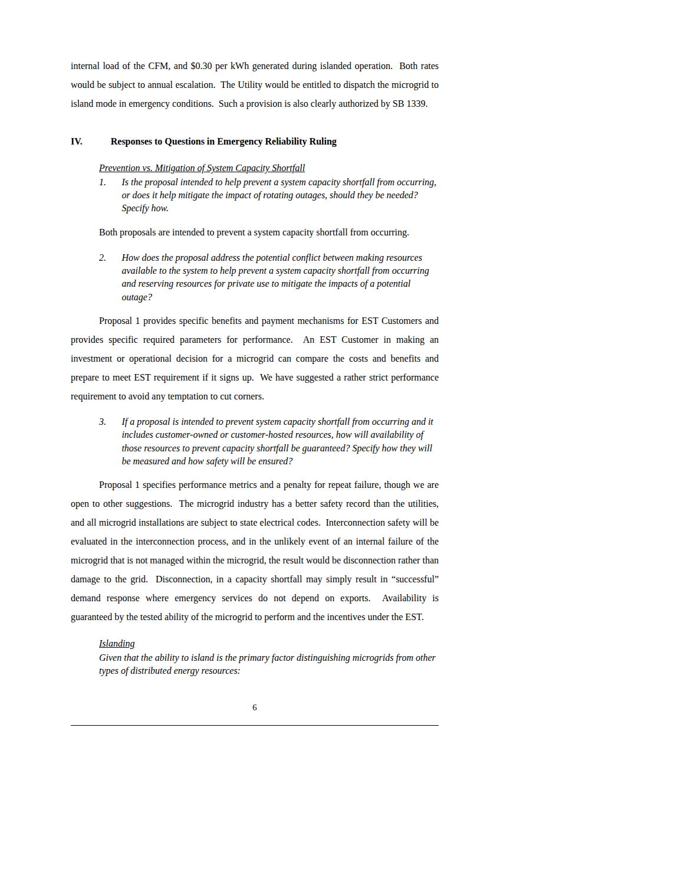internal load of the CFM, and $0.30 per kWh generated during islanded operation. Both rates would be subject to annual escalation. The Utility would be entitled to dispatch the microgrid to island mode in emergency conditions. Such a provision is also clearly authorized by SB 1339.
IV. Responses to Questions in Emergency Reliability Ruling
Prevention vs. Mitigation of System Capacity Shortfall
1. Is the proposal intended to help prevent a system capacity shortfall from occurring, or does it help mitigate the impact of rotating outages, should they be needed? Specify how.
Both proposals are intended to prevent a system capacity shortfall from occurring.
2. How does the proposal address the potential conflict between making resources available to the system to help prevent a system capacity shortfall from occurring and reserving resources for private use to mitigate the impacts of a potential outage?
Proposal 1 provides specific benefits and payment mechanisms for EST Customers and provides specific required parameters for performance. An EST Customer in making an investment or operational decision for a microgrid can compare the costs and benefits and prepare to meet EST requirement if it signs up. We have suggested a rather strict performance requirement to avoid any temptation to cut corners.
3. If a proposal is intended to prevent system capacity shortfall from occurring and it includes customer-owned or customer-hosted resources, how will availability of those resources to prevent capacity shortfall be guaranteed? Specify how they will be measured and how safety will be ensured?
Proposal 1 specifies performance metrics and a penalty for repeat failure, though we are open to other suggestions. The microgrid industry has a better safety record than the utilities, and all microgrid installations are subject to state electrical codes. Interconnection safety will be evaluated in the interconnection process, and in the unlikely event of an internal failure of the microgrid that is not managed within the microgrid, the result would be disconnection rather than damage to the grid. Disconnection, in a capacity shortfall may simply result in “successful” demand response where emergency services do not depend on exports. Availability is guaranteed by the tested ability of the microgrid to perform and the incentives under the EST.
Islanding
Given that the ability to island is the primary factor distinguishing microgrids from other types of distributed energy resources:
6